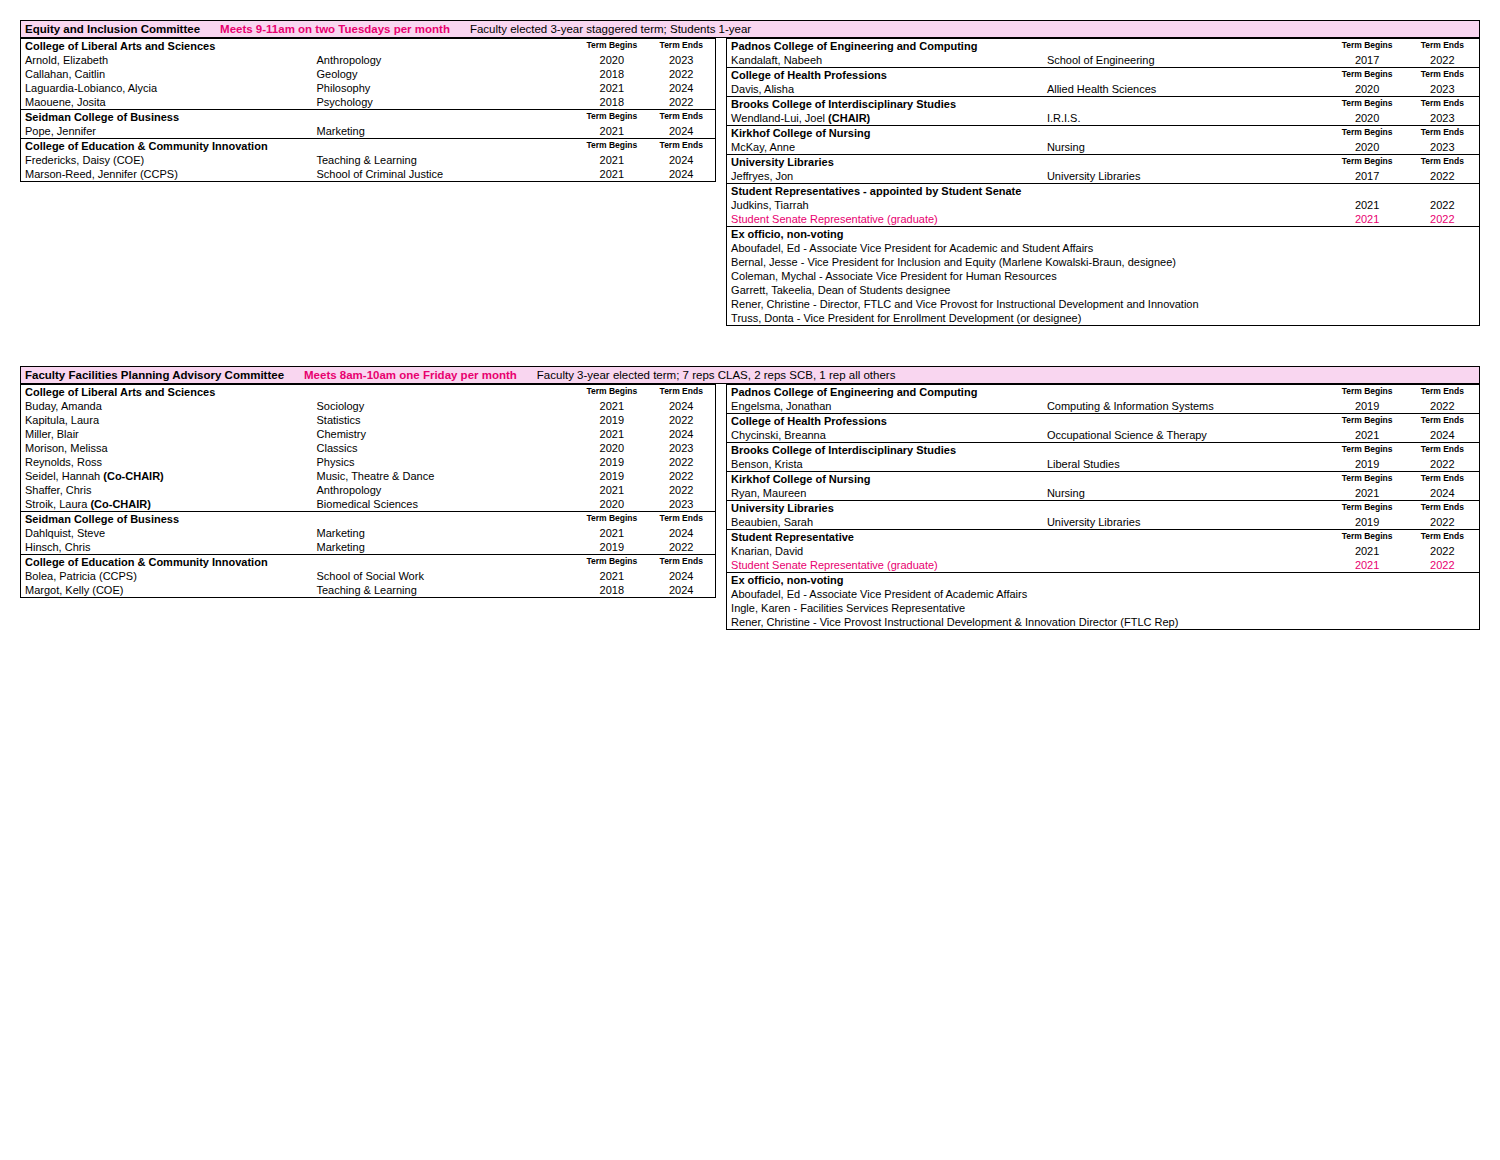Equity and Inclusion Committee Meets 9-11am on two Tuesdays per month Faculty elected 3-year staggered term; Students 1-year
| College of Liberal Arts and Sciences | | Term Begins | Term Ends |
| Arnold, Elizabeth | Anthropology | 2020 | 2023 |
| Callahan, Caitlin | Geology | 2018 | 2022 |
| Laguardia-Lobianco, Alycia | Philosophy | 2021 | 2024 |
| Maouene, Josita | Psychology | 2018 | 2022 |
| Seidman College of Business | | Term Begins | Term Ends |
| Pope, Jennifer | Marketing | 2021 | 2024 |
| College of Education & Community Innovation | | Term Begins | Term Ends |
| Fredericks, Daisy (COE) | Teaching & Learning | 2021 | 2024 |
| Marson-Reed, Jennifer (CCPS) | School of Criminal Justice | 2021 | 2024 |
| Padnos College of Engineering and Computing | | Term Begins | Term Ends |
| Kandalaft, Nabeeh | School of Engineering | 2017 | 2022 |
| College of Health Professions | | Term Begins | Term Ends |
| Davis, Alisha | Allied Health Sciences | 2020 | 2023 |
| Brooks College of Interdisciplinary Studies | | Term Begins | Term Ends |
| Wendland-Lui, Joel (CHAIR) | I.R.I.S. | 2020 | 2023 |
| Kirkhof College of Nursing | | Term Begins | Term Ends |
| McKay, Anne | Nursing | 2020 | 2023 |
| University Libraries | | Term Begins | Term Ends |
| Jeffryes, Jon | University Libraries | 2017 | 2022 |
| Student Representatives - appointed by Student Senate |
| Judkins, Tiarrah | | 2021 | 2022 |
| Student Senate Representative (graduate) | | 2021 | 2022 |
| Ex officio, non-voting |
| Aboufadel, Ed - Associate Vice President for Academic and Student Affairs |
| Bernal, Jesse - Vice President for Inclusion and Equity (Marlene Kowalski-Braun, designee) |
| Coleman, Mychal - Associate Vice President for Human Resources |
| Garrett, Takeelia, Dean of Students designee |
| Rener, Christine - Director, FTLC and Vice Provost for Instructional Development and Innovation |
| Truss, Donta - Vice President for Enrollment Development (or designee) |
Faculty Facilities Planning Advisory Committee Meets 8am-10am one Friday per month Faculty 3-year elected term; 7 reps CLAS, 2 reps SCB, 1 rep all others
| College of Liberal Arts and Sciences | | Term Begins | Term Ends |
| Buday, Amanda | Sociology | 2021 | 2024 |
| Kapitula, Laura | Statistics | 2019 | 2022 |
| Miller, Blair | Chemistry | 2021 | 2024 |
| Morison, Melissa | Classics | 2020 | 2023 |
| Reynolds, Ross | Physics | 2019 | 2022 |
| Seidel, Hannah (Co-CHAIR) | Music, Theatre & Dance | 2019 | 2022 |
| Shaffer, Chris | Anthropology | 2021 | 2022 |
| Stroik, Laura (Co-CHAIR) | Biomedical Sciences | 2020 | 2023 |
| Seidman College of Business | | Term Begins | Term Ends |
| Dahlquist, Steve | Marketing | 2021 | 2024 |
| Hinsch, Chris | Marketing | 2019 | 2022 |
| College of Education & Community Innovation | | Term Begins | Term Ends |
| Bolea, Patricia (CCPS) | School of Social Work | 2021 | 2024 |
| Margot, Kelly (COE) | Teaching & Learning | 2018 | 2024 |
| Padnos College of Engineering and Computing | | Term Begins | Term Ends |
| Engelsma, Jonathan | Computing & Information Systems | 2019 | 2022 |
| College of Health Professions | | Term Begins | Term Ends |
| Chycinski, Breanna | Occupational Science & Therapy | 2021 | 2024 |
| Brooks College of Interdisciplinary Studies | | Term Begins | Term Ends |
| Benson, Krista | Liberal Studies | 2019 | 2022 |
| Kirkhof College of Nursing | | Term Begins | Term Ends |
| Ryan, Maureen | Nursing | 2021 | 2024 |
| University Libraries | | Term Begins | Term Ends |
| Beaubien, Sarah | University Libraries | 2019 | 2022 |
| Student Representative | | Term Begins | Term Ends |
| Knarian, David | | 2021 | 2022 |
| Student Senate Representative (graduate) | | 2021 | 2022 |
| Ex officio, non-voting |
| Aboufadel, Ed - Associate Vice President of Academic Affairs |
| Ingle, Karen - Facilities Services Representative |
| Rener, Christine - Vice Provost Instructional Development & Innovation Director (FTLC Rep) |